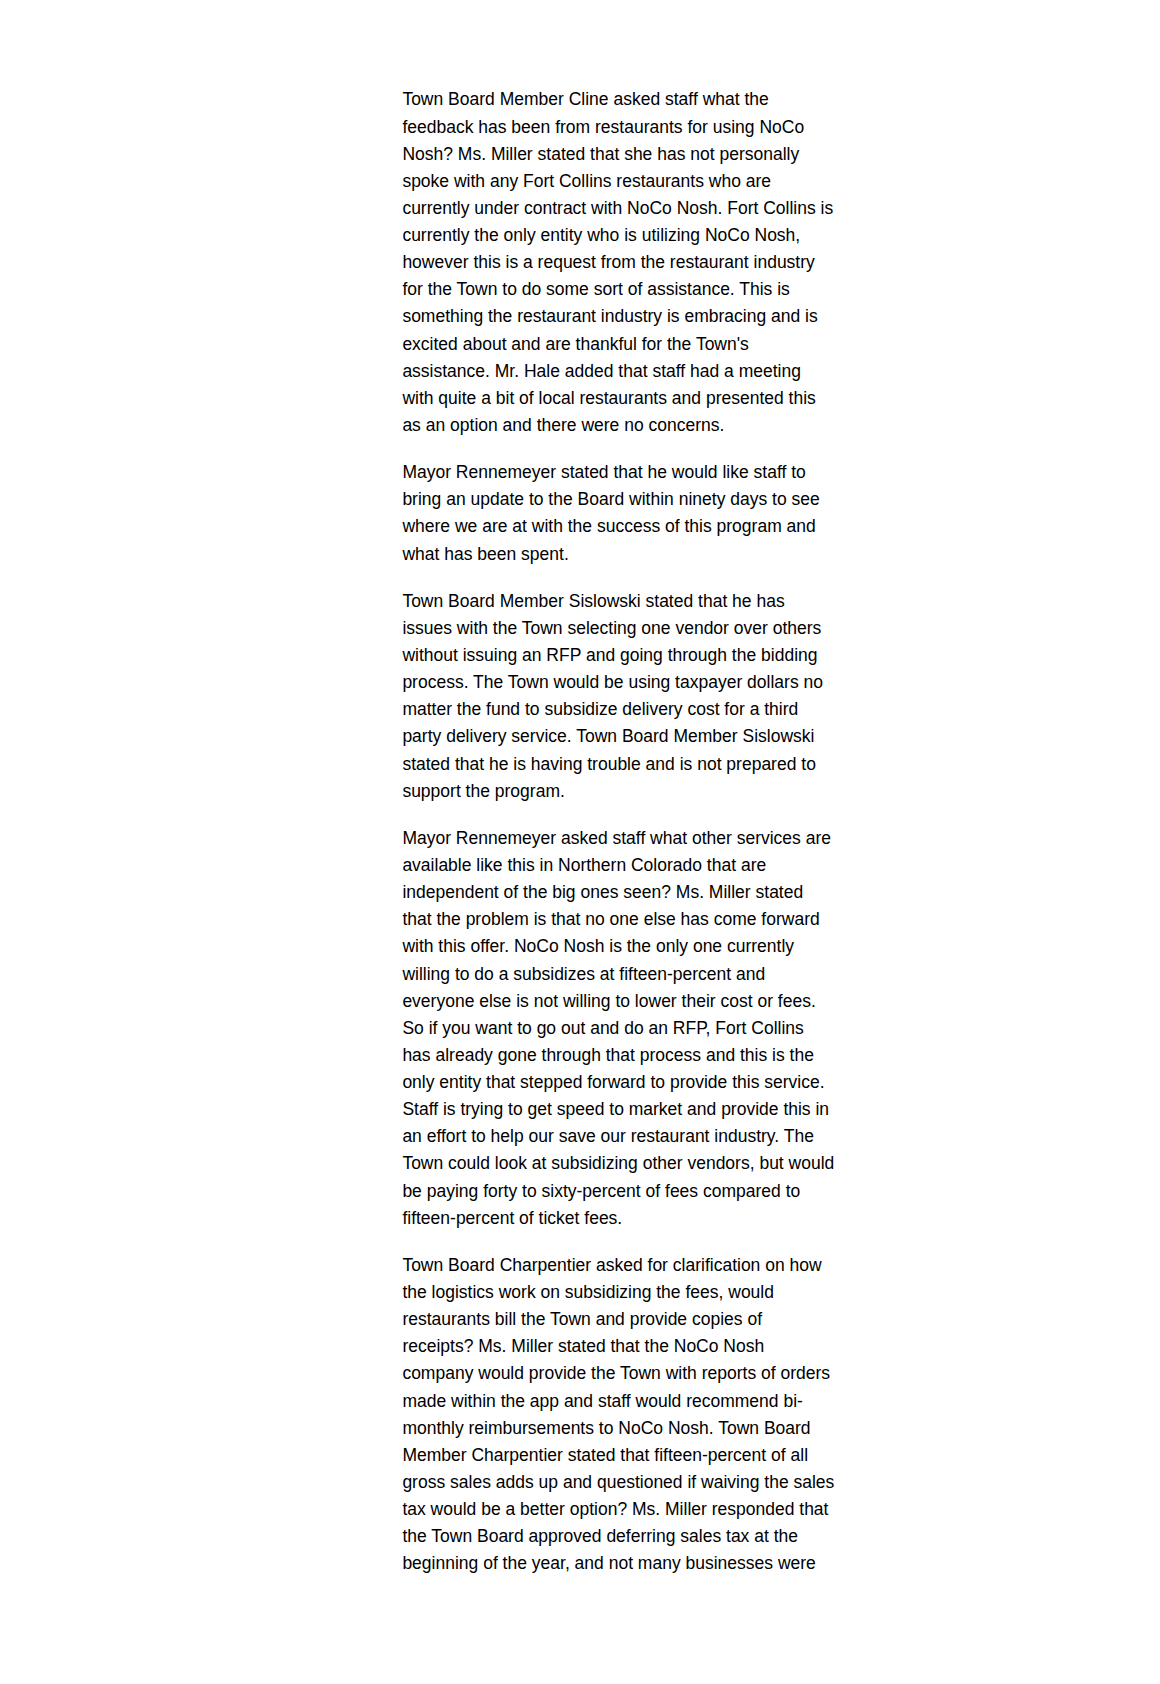Town Board Member Cline asked staff what the feedback has been from restaurants for using NoCo Nosh? Ms. Miller stated that she has not personally spoke with any Fort Collins restaurants who are currently under contract with NoCo Nosh. Fort Collins is currently the only entity who is utilizing NoCo Nosh, however this is a request from the restaurant industry for the Town to do some sort of assistance. This is something the restaurant industry is embracing and is excited about and are thankful for the Town's assistance. Mr. Hale added that staff had a meeting with quite a bit of local restaurants and presented this as an option and there were no concerns.
Mayor Rennemeyer stated that he would like staff to bring an update to the Board within ninety days to see where we are at with the success of this program and what has been spent.
Town Board Member Sislowski stated that he has issues with the Town selecting one vendor over others without issuing an RFP and going through the bidding process. The Town would be using taxpayer dollars no matter the fund to subsidize delivery cost for a third party delivery service. Town Board Member Sislowski stated that he is having trouble and is not prepared to support the program.
Mayor Rennemeyer asked staff what other services are available like this in Northern Colorado that are independent of the big ones seen? Ms. Miller stated that the problem is that no one else has come forward with this offer. NoCo Nosh is the only one currently willing to do a subsidizes at fifteen-percent and everyone else is not willing to lower their cost or fees. So if you want to go out and do an RFP, Fort Collins has already gone through that process and this is the only entity that stepped forward to provide this service. Staff is trying to get speed to market and provide this in an effort to help our save our restaurant industry. The Town could look at subsidizing other vendors, but would be paying forty to sixty-percent of fees compared to fifteen-percent of ticket fees.
Town Board Charpentier asked for clarification on how the logistics work on subsidizing the fees, would restaurants bill the Town and provide copies of receipts? Ms. Miller stated that the NoCo Nosh company would provide the Town with reports of orders made within the app and staff would recommend bi-monthly reimbursements to NoCo Nosh. Town Board Member Charpentier stated that fifteen-percent of all gross sales adds up and questioned if waiving the sales tax would be a better option? Ms. Miller responded that the Town Board approved deferring sales tax at the beginning of the year, and not many businesses were